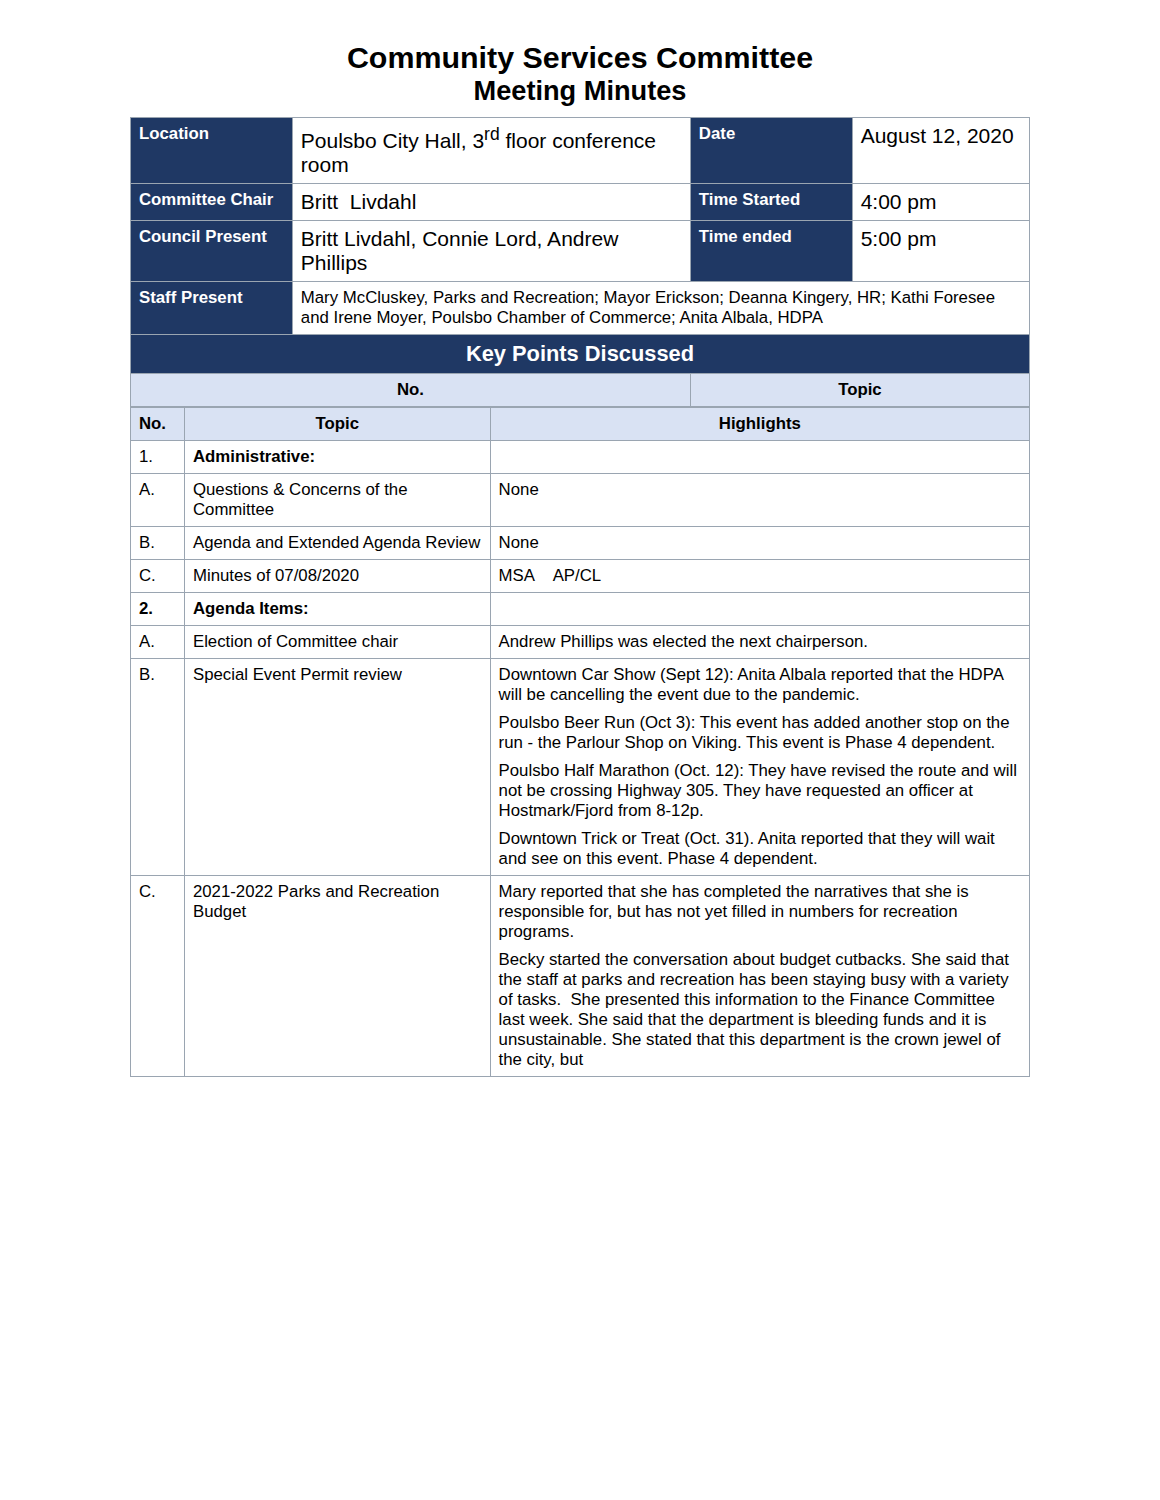Community Services Committee
Meeting Minutes
| Location | Poulsbo City Hall, 3 rd floor conference room | Date | August 12, 2020 |
| Committee Chair | Britt Livdahl | Time Started | 4:00 pm |
| Council Present | Britt Livdahl, Connie Lord, Andrew Phillips | Time ended | 5:00 pm |
| Staff Present | Mary McCluskey, Parks and Recreation; Mayor Erickson; Deanna Kingery, HR; Kathi Foresee and Irene Moyer, Poulsbo Chamber of Commerce; Anita Albala, HDPA |
| Key Points Discussed |
| No. | Topic |
| No. | Topic | Highlights |
| 1. | Administrative: | |
| A. | Questions & Concerns of the Committee | None |
| B. | Agenda and Extended Agenda Review | None |
| C. | Minutes of 07/08/2020 | MSA AP/CL |
| 2. | Agenda Items: | |
| A. | Election of Committee chair | Andrew Phillips was elected the next chairperson. |
| B. | Special Event Permit review | Downtown Car Show (Sept 12): Anita Albala reported that the HDPA will be cancelling the event due to the pandemic. Poulsbo Beer Run (Oct 3): This event has added another stop on the run - the Parlour Shop on Viking. This event is Phase 4 dependent. Poulsbo Half Marathon (Oct. 12): They have revised the route and will not be crossing Highway 305. They have requested an officer at Hostmark/Fjord from 8-12p. Downtown Trick or Treat (Oct. 31). Anita reported that they will wait and see on this event. Phase 4 dependent. |
| C. | 2021-2022 Parks and Recreation Budget | Mary reported that she has completed the narratives that she is responsible for, but has not yet filled in numbers for recreation programs. Becky started the conversation about budget cutbacks. She said that the staff at parks and recreation has been staying busy with a variety of tasks. She presented this information to the Finance Committee last week. She said that the department is bleeding funds and it is unsustainable. She stated that this department is the crown jewel of the city, but |